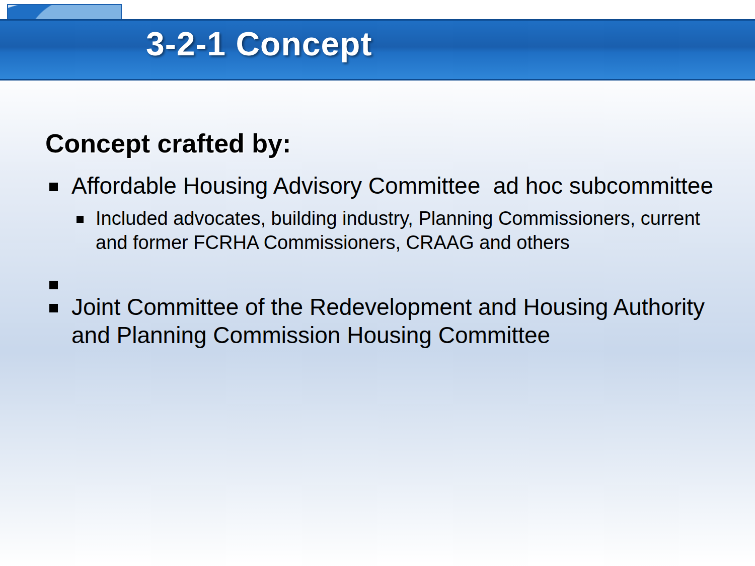3-2-1 Concept
Concept crafted by:
Affordable Housing Advisory Committee ad hoc subcommittee
Included advocates, building industry, Planning Commissioners, current and former FCRHA Commissioners, CRAAG and others
Joint Committee of the Redevelopment and Housing Authority and Planning Commission Housing Committee